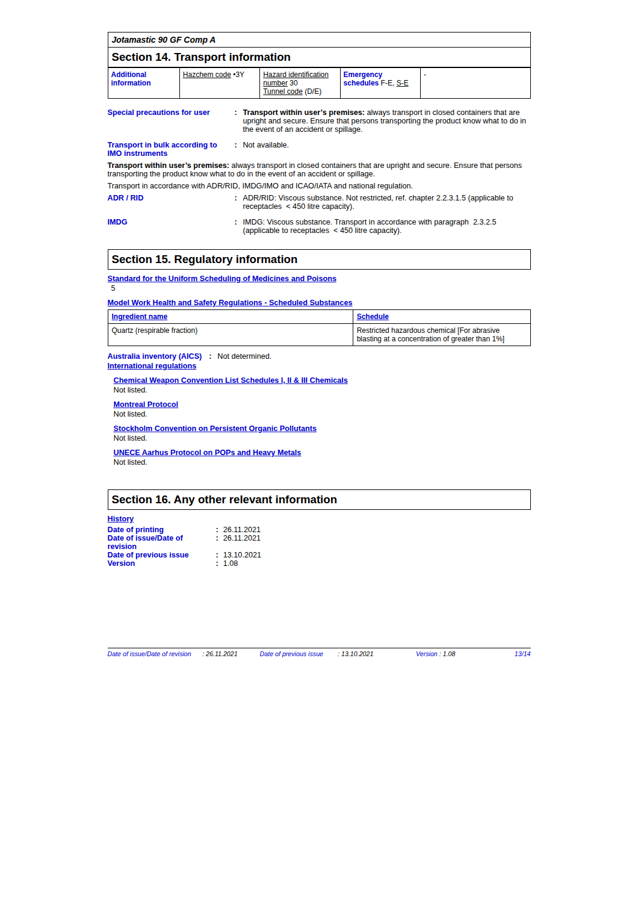Jotamastic 90 GF Comp A
Section 14. Transport information
| Additional information | Hazchem code •3Y | Hazard identification number 30 Tunnel code (D/E) | Emergency schedules F-E, S-E | - |
Special precautions for user
:
Transport within user’s premises: always transport in closed containers that are upright and secure. Ensure that persons transporting the product know what to do in the event of an accident or spillage.
Transport in bulk according to IMO instruments
:
Not available.
Transport within user’s premises: always transport in closed containers that are upright and secure. Ensure that persons transporting the product know what to do in the event of an accident or spillage.
Transport in accordance with ADR/RID, IMDG/IMO and ICAO/IATA and national regulation.
ADR / RID
:
ADR/RID: Viscous substance. Not restricted, ref. chapter 2.2.3.1.5 (applicable to receptacles < 450 litre capacity).
IMDG
:
IMDG: Viscous substance. Transport in accordance with paragraph 2.3.2.5 (applicable to receptacles < 450 litre capacity).
Section 15. Regulatory information
Standard for the Uniform Scheduling of Medicines and Poisons
5
Model Work Health and Safety Regulations - Scheduled Substances
| Ingredient name | Schedule |
| --- | --- |
| Quartz (respirable fraction) | Restricted hazardous chemical [For abrasive blasting at a concentration of greater than 1%] |
Australia inventory (AICS)
:
Not determined.
International regulations
Chemical Weapon Convention List Schedules I, II & III Chemicals
Not listed.
Montreal Protocol
Not listed.
Stockholm Convention on Persistent Organic Pollutants
Not listed.
UNECE Aarhus Protocol on POPs and Heavy Metals
Not listed.
Section 16. Any other relevant information
History
Date of printing
:
26.11.2021
Date of issue/Date of revision
:
26.11.2021
Date of previous issue
:
13.10.2021
Version
:
1.08
| Date of issue/Date of revision | : 26.11.2021 | Date of previous issue | : 13.10.2021 | Version | : 1.08 | 13/14 |